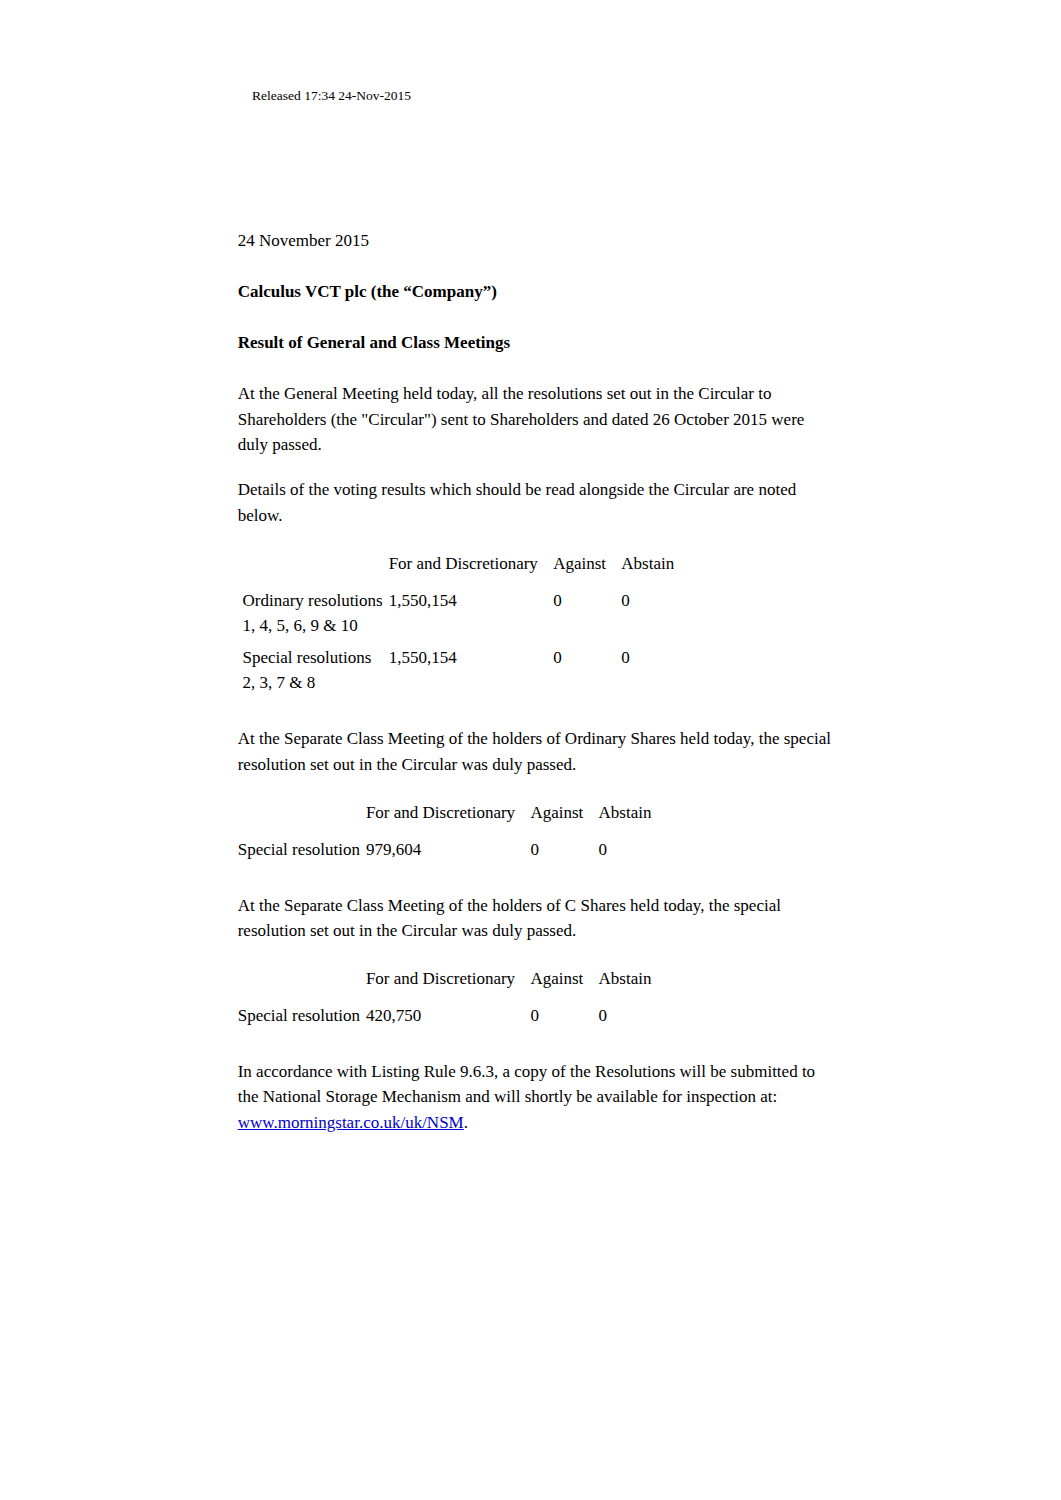Released 17:34 24-Nov-2015
24 November 2015
Calculus VCT plc (the “Company”)
Result of General and Class Meetings
At the General Meeting held today, all the resolutions set out in the Circular to Shareholders (the "Circular") sent to Shareholders and dated 26 October 2015 were duly passed.
Details of the voting results which should be read alongside the Circular are noted below.
| | For and Discretionary | Against | Abstain |
| --- | --- | --- | --- |
| Ordinary resolutions 1, 4, 5, 6, 9 & 10 | 1,550,154 | 0 | 0 |
| Special resolutions 2, 3, 7 & 8 | 1,550,154 | 0 | 0 |
At the Separate Class Meeting of the holders of Ordinary Shares held today, the special resolution set out in the Circular was duly passed.
| | For and Discretionary | Against | Abstain |
| --- | --- | --- | --- |
| Special resolution | 979,604 | 0 | 0 |
At the Separate Class Meeting of the holders of C Shares held today, the special resolution set out in the Circular was duly passed.
| | For and Discretionary | Against | Abstain |
| --- | --- | --- | --- |
| Special resolution | 420,750 | 0 | 0 |
In accordance with Listing Rule 9.6.3, a copy of the Resolutions will be submitted to the National Storage Mechanism and will shortly be available for inspection at: www.morningstar.co.uk/uk/NSM.